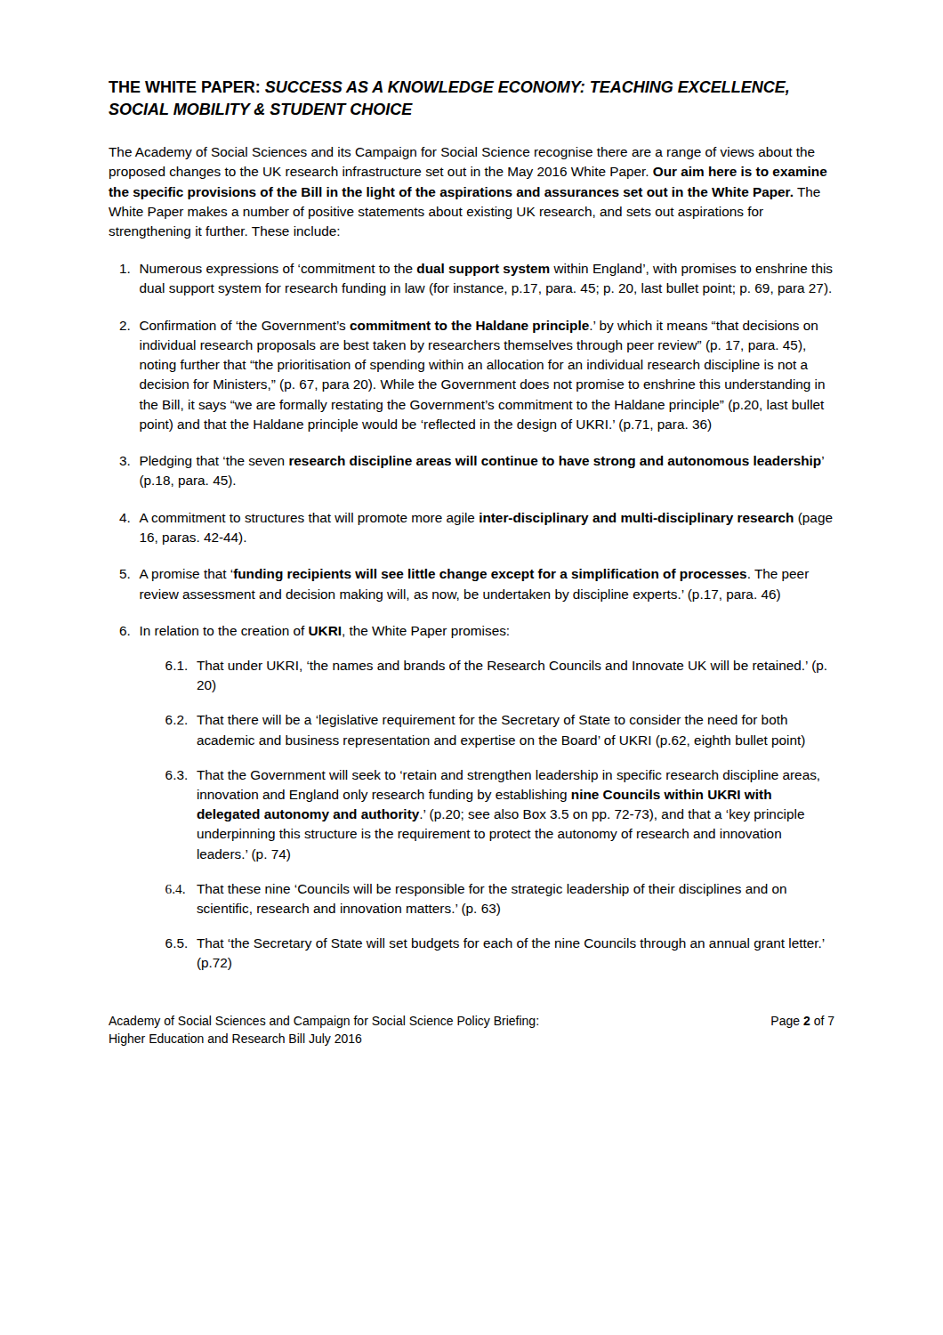THE WHITE PAPER: SUCCESS AS A KNOWLEDGE ECONOMY: TEACHING EXCELLENCE, SOCIAL MOBILITY & STUDENT CHOICE
The Academy of Social Sciences and its Campaign for Social Science recognise there are a range of views about the proposed changes to the UK research infrastructure set out in the May 2016 White Paper. Our aim here is to examine the specific provisions of the Bill in the light of the aspirations and assurances set out in the White Paper. The White Paper makes a number of positive statements about existing UK research, and sets out aspirations for strengthening it further. These include:
Numerous expressions of ‘commitment to the dual support system within England’, with promises to enshrine this dual support system for research funding in law (for instance, p.17, para. 45; p. 20, last bullet point; p. 69, para 27).
Confirmation of ‘the Government’s commitment to the Haldane principle.’ by which it means “that decisions on individual research proposals are best taken by researchers themselves through peer review” (p. 17, para. 45), noting further that “the prioritisation of spending within an allocation for an individual research discipline is not a decision for Ministers,” (p. 67, para 20). While the Government does not promise to enshrine this understanding in the Bill, it says “we are formally restating the Government’s commitment to the Haldane principle” (p.20, last bullet point) and that the Haldane principle would be ‘reflected in the design of UKRI.’ (p.71, para. 36)
Pledging that ‘the seven research discipline areas will continue to have strong and autonomous leadership’ (p.18, para. 45).
A commitment to structures that will promote more agile inter-disciplinary and multi-disciplinary research (page 16, paras. 42-44).
A promise that ‘funding recipients will see little change except for a simplification of processes. The peer review assessment and decision making will, as now, be undertaken by discipline experts.’ (p.17, para. 46)
In relation to the creation of UKRI, the White Paper promises:
That under UKRI, ‘the names and brands of the Research Councils and Innovate UK will be retained.’ (p. 20)
That there will be a ‘legislative requirement for the Secretary of State to consider the need for both academic and business representation and expertise on the Board’ of UKRI (p.62, eighth bullet point)
That the Government will seek to ‘retain and strengthen leadership in specific research discipline areas, innovation and England only research funding by establishing nine Councils within UKRI with delegated autonomy and authority.’ (p.20; see also Box 3.5 on pp. 72-73), and that a ‘key principle underpinning this structure is the requirement to protect the autonomy of research and innovation leaders.’ (p. 74)
That these nine ‘Councils will be responsible for the strategic leadership of their disciplines and on scientific, research and innovation matters.’ (p. 63)
That ‘the Secretary of State will set budgets for each of the nine Councils through an annual grant letter.’ (p.72)
Academy of Social Sciences and Campaign for Social Science Policy Briefing:
Higher Education and Research Bill July 2016
Page 2 of 7